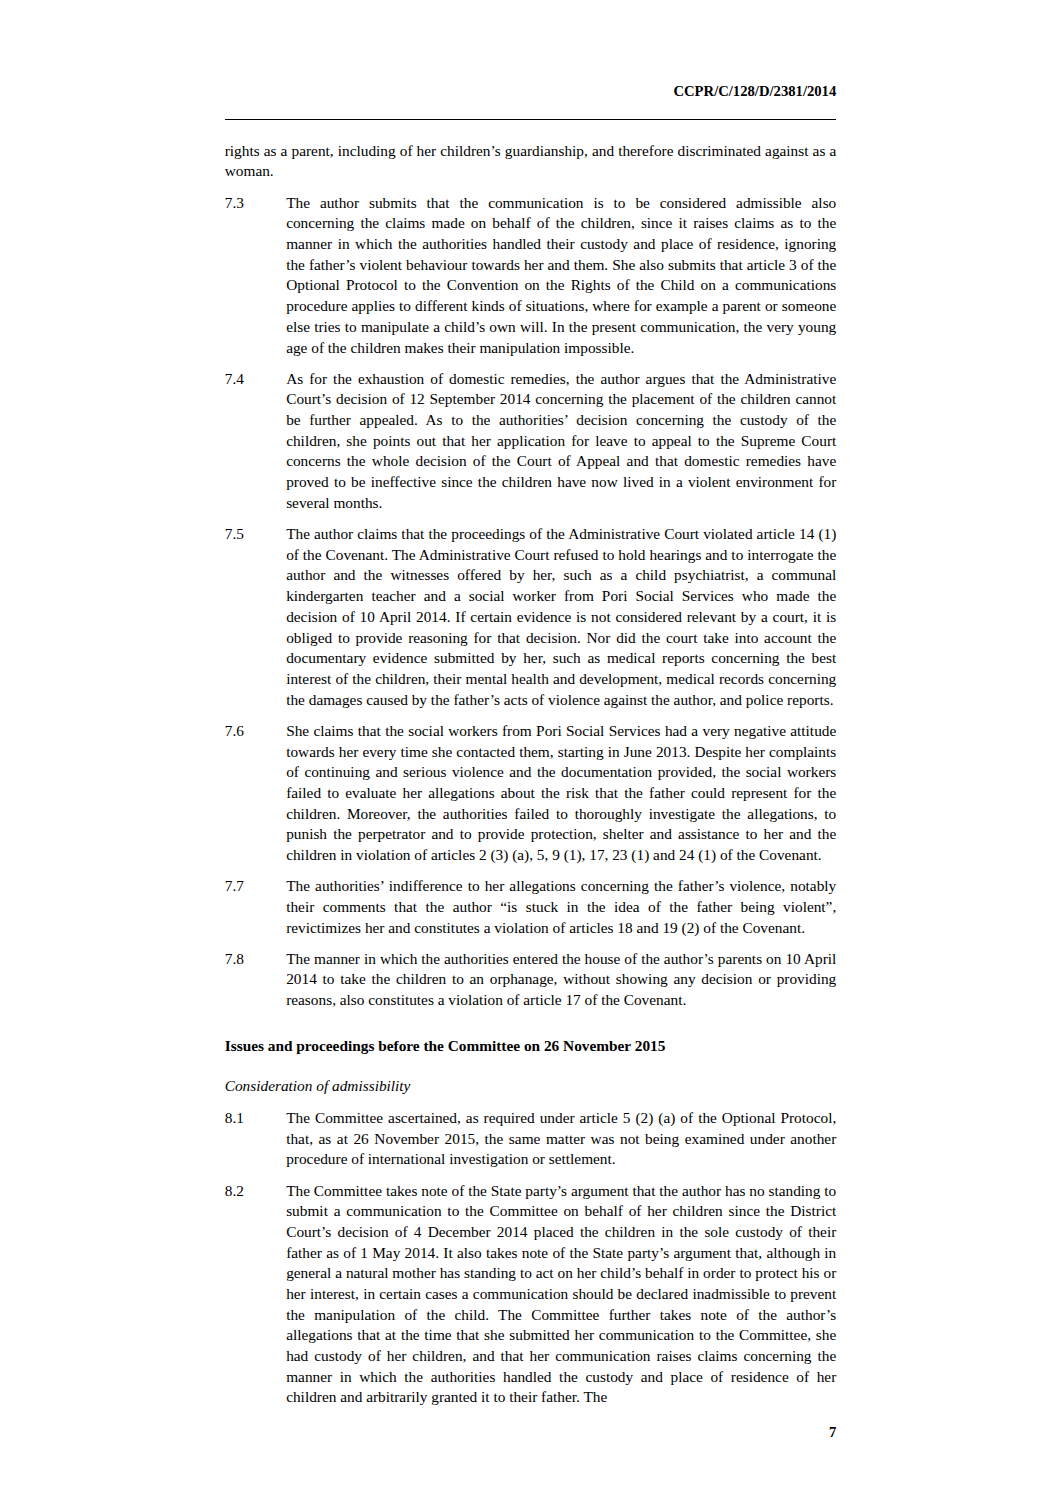CCPR/C/128/D/2381/2014
rights as a parent, including of her children’s guardianship, and therefore discriminated against as a woman.
7.3
The author submits that the communication is to be considered admissible also concerning the claims made on behalf of the children, since it raises claims as to the manner in which the authorities handled their custody and place of residence, ignoring the father’s violent behaviour towards her and them. She also submits that article 3 of the Optional Protocol to the Convention on the Rights of the Child on a communications procedure applies to different kinds of situations, where for example a parent or someone else tries to manipulate a child’s own will. In the present communication, the very young age of the children makes their manipulation impossible.
7.4
As for the exhaustion of domestic remedies, the author argues that the Administrative Court’s decision of 12 September 2014 concerning the placement of the children cannot be further appealed. As to the authorities’ decision concerning the custody of the children, she points out that her application for leave to appeal to the Supreme Court concerns the whole decision of the Court of Appeal and that domestic remedies have proved to be ineffective since the children have now lived in a violent environment for several months.
7.5
The author claims that the proceedings of the Administrative Court violated article 14 (1) of the Covenant. The Administrative Court refused to hold hearings and to interrogate the author and the witnesses offered by her, such as a child psychiatrist, a communal kindergarten teacher and a social worker from Pori Social Services who made the decision of 10 April 2014. If certain evidence is not considered relevant by a court, it is obliged to provide reasoning for that decision. Nor did the court take into account the documentary evidence submitted by her, such as medical reports concerning the best interest of the children, their mental health and development, medical records concerning the damages caused by the father’s acts of violence against the author, and police reports.
7.6
She claims that the social workers from Pori Social Services had a very negative attitude towards her every time she contacted them, starting in June 2013. Despite her complaints of continuing and serious violence and the documentation provided, the social workers failed to evaluate her allegations about the risk that the father could represent for the children. Moreover, the authorities failed to thoroughly investigate the allegations, to punish the perpetrator and to provide protection, shelter and assistance to her and the children in violation of articles 2 (3) (a), 5, 9 (1), 17, 23 (1) and 24 (1) of the Covenant.
7.7
The authorities’ indifference to her allegations concerning the father’s violence, notably their comments that the author “is stuck in the idea of the father being violent”, revictimizes her and constitutes a violation of articles 18 and 19 (2) of the Covenant.
7.8
The manner in which the authorities entered the house of the author’s parents on 10 April 2014 to take the children to an orphanage, without showing any decision or providing reasons, also constitutes a violation of article 17 of the Covenant.
Issues and proceedings before the Committee on 26 November 2015
Consideration of admissibility
8.1
The Committee ascertained, as required under article 5 (2) (a) of the Optional Protocol, that, as at 26 November 2015, the same matter was not being examined under another procedure of international investigation or settlement.
8.2
The Committee takes note of the State party’s argument that the author has no standing to submit a communication to the Committee on behalf of her children since the District Court’s decision of 4 December 2014 placed the children in the sole custody of their father as of 1 May 2014. It also takes note of the State party’s argument that, although in general a natural mother has standing to act on her child’s behalf in order to protect his or her interest, in certain cases a communication should be declared inadmissible to prevent the manipulation of the child. The Committee further takes note of the author’s allegations that at the time that she submitted her communication to the Committee, she had custody of her children, and that her communication raises claims concerning the manner in which the authorities handled the custody and place of residence of her children and arbitrarily granted it to their father. The
7